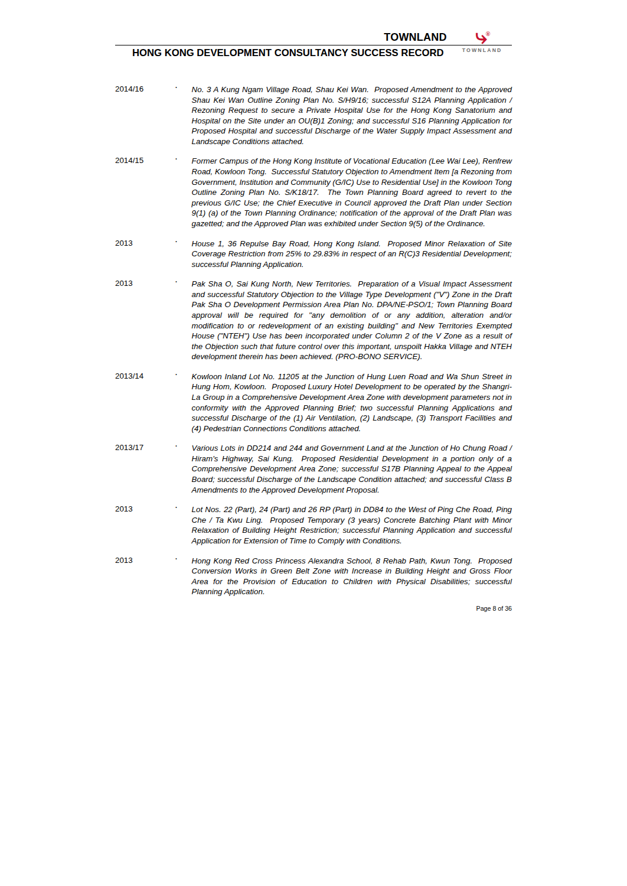⤷®
TOWNLAND
TOWNLAND
HONG KONG DEVELOPMENT CONSULTANCY SUCCESS RECORD
| 2014/16 | · | No. 3 A Kung Ngam Village Road, Shau Kei Wan. Proposed Amendment to the Approved Shau Kei Wan Outline Zoning Plan No. S/H9/16; successful S12A Planning Application / Rezoning Request to secure a Private Hospital Use for the Hong Kong Sanatorium and Hospital on the Site under an OU(B)1 Zoning; and successful S16 Planning Application for Proposed Hospital and successful Discharge of the Water Supply Impact Assessment and Landscape Conditions attached. |
| 2014/15 | · | Former Campus of the Hong Kong Institute of Vocational Education (Lee Wai Lee), Renfrew Road, Kowloon Tong. Successful Statutory Objection to Amendment Item [a Rezoning from Government, Institution and Community (G/IC) Use to Residential Use] in the Kowloon Tong Outline Zoning Plan No. S/K18/17. The Town Planning Board agreed to revert to the previous G/IC Use; the Chief Executive in Council approved the Draft Plan under Section 9(1) (a) of the Town Planning Ordinance; notification of the approval of the Draft Plan was gazetted; and the Approved Plan was exhibited under Section 9(5) of the Ordinance. |
| 2013 | · | House 1, 36 Repulse Bay Road, Hong Kong Island. Proposed Minor Relaxation of Site Coverage Restriction from 25% to 29.83% in respect of an R(C)3 Residential Development; successful Planning Application. |
| 2013 | · | Pak Sha O, Sai Kung North, New Territories. Preparation of a Visual Impact Assessment and successful Statutory Objection to the Village Type Development ("V") Zone in the Draft Pak Sha O Development Permission Area Plan No. DPA/NE-PSO/1; Town Planning Board approval will be required for "any demolition of or any addition, alteration and/or modification to or redevelopment of an existing building" and New Territories Exempted House ("NTEH") Use has been incorporated under Column 2 of the V Zone as a result of the Objection such that future control over this important, unspoilt Hakka Village and NTEH development therein has been achieved. (PRO-BONO SERVICE). |
| 2013/14 | · | Kowloon Inland Lot No. 11205 at the Junction of Hung Luen Road and Wa Shun Street in Hung Hom, Kowloon. Proposed Luxury Hotel Development to be operated by the Shangri-La Group in a Comprehensive Development Area Zone with development parameters not in conformity with the Approved Planning Brief; two successful Planning Applications and successful Discharge of the (1) Air Ventilation, (2) Landscape, (3) Transport Facilities and (4) Pedestrian Connections Conditions attached. |
| 2013/17 | · | Various Lots in DD214 and 244 and Government Land at the Junction of Ho Chung Road / Hiram's Highway, Sai Kung. Proposed Residential Development in a portion only of a Comprehensive Development Area Zone; successful S17B Planning Appeal to the Appeal Board; successful Discharge of the Landscape Condition attached; and successful Class B Amendments to the Approved Development Proposal. |
| 2013 | · | Lot Nos. 22 (Part), 24 (Part) and 26 RP (Part) in DD84 to the West of Ping Che Road, Ping Che / Ta Kwu Ling. Proposed Temporary (3 years) Concrete Batching Plant with Minor Relaxation of Building Height Restriction; successful Planning Application and successful Application for Extension of Time to Comply with Conditions. |
| 2013 | · | Hong Kong Red Cross Princess Alexandra School, 8 Rehab Path, Kwun Tong. Proposed Conversion Works in Green Belt Zone with Increase in Building Height and Gross Floor Area for the Provision of Education to Children with Physical Disabilities; successful Planning Application. |
Page 8 of 36